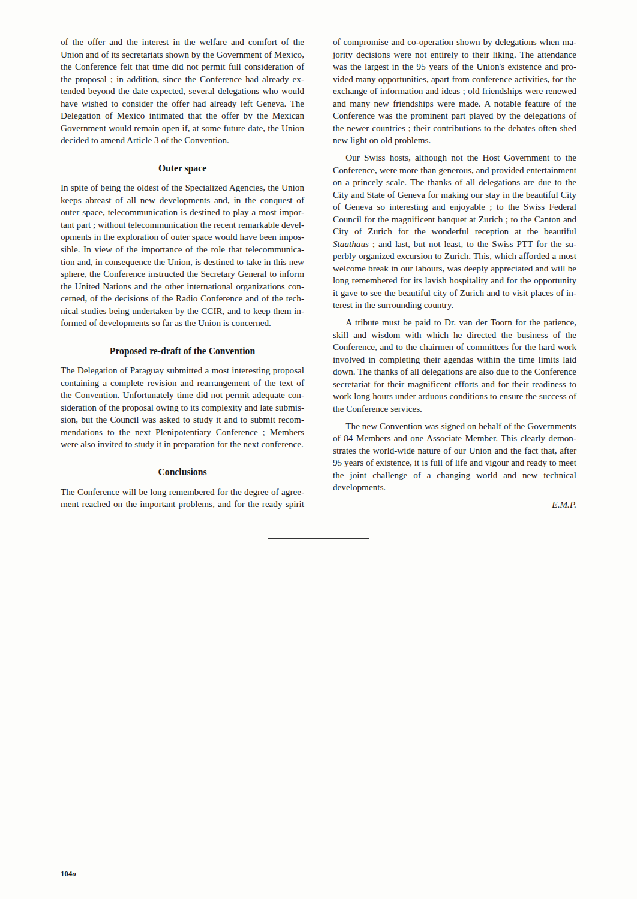of the offer and the interest in the welfare and comfort of the Union and of its secretariats shown by the Government of Mexico, the Conference felt that time did not permit full consideration of the proposal ; in addition, since the Conference had already extended beyond the date expected, several delegations who would have wished to consider the offer had already left Geneva. The Delegation of Mexico intimated that the offer by the Mexican Government would remain open if, at some future date, the Union decided to amend Article 3 of the Convention.
Outer space
In spite of being the oldest of the Specialized Agencies, the Union keeps abreast of all new developments and, in the conquest of outer space, telecommunication is destined to play a most important part ; without telecommunication the recent remarkable developments in the exploration of outer space would have been impossible. In view of the importance of the role that telecommunication and, in consequence the Union, is destined to take in this new sphere, the Conference instructed the Secretary General to inform the United Nations and the other international organizations concerned, of the decisions of the Radio Conference and of the technical studies being undertaken by the CCIR, and to keep them informed of developments so far as the Union is concerned.
Proposed re-draft of the Convention
The Delegation of Paraguay submitted a most interesting proposal containing a complete revision and rearrangement of the text of the Convention. Unfortunately time did not permit adequate consideration of the proposal owing to its complexity and late submission, but the Council was asked to study it and to submit recommendations to the next Plenipotentiary Conference ; Members were also invited to study it in preparation for the next conference.
Conclusions
The Conference will be long remembered for the degree of agreement reached on the important problems, and for the ready spirit of compromise and co-operation shown by delegations when majority decisions were not entirely to their liking. The attendance was the largest in the 95 years of the Union's existence and provided many opportunities, apart from conference activities, for the exchange of information and ideas ; old friendships were renewed and many new friendships were made. A notable feature of the Conference was the prominent part played by the delegations of the newer countries ; their contributions to the debates often shed new light on old problems.
Our Swiss hosts, although not the Host Government to the Conference, were more than generous, and provided entertainment on a princely scale. The thanks of all delegations are due to the City and State of Geneva for making our stay in the beautiful City of Geneva so interesting and enjoyable ; to the Swiss Federal Council for the magnificent banquet at Zurich ; to the Canton and City of Zurich for the wonderful reception at the beautiful Staathaus ; and last, but not least, to the Swiss PTT for the superbly organized excursion to Zurich. This, which afforded a most welcome break in our labours, was deeply appreciated and will be long remembered for its lavish hospitality and for the opportunity it gave to see the beautiful city of Zurich and to visit places of interest in the surrounding country.
A tribute must be paid to Dr. van der Toorn for the patience, skill and wisdom with which he directed the business of the Conference, and to the chairmen of committees for the hard work involved in completing their agendas within the time limits laid down. The thanks of all delegations are also due to the Conference secretariat for their magnificent efforts and for their readiness to work long hours under arduous conditions to ensure the success of the Conference services.
The new Convention was signed on behalf of the Governments of 84 Members and one Associate Member. This clearly demonstrates the world-wide nature of our Union and the fact that, after 95 years of existence, it is full of life and vigour and ready to meet the joint challenge of a changing world and new technical developments.
E.M.P.
104o